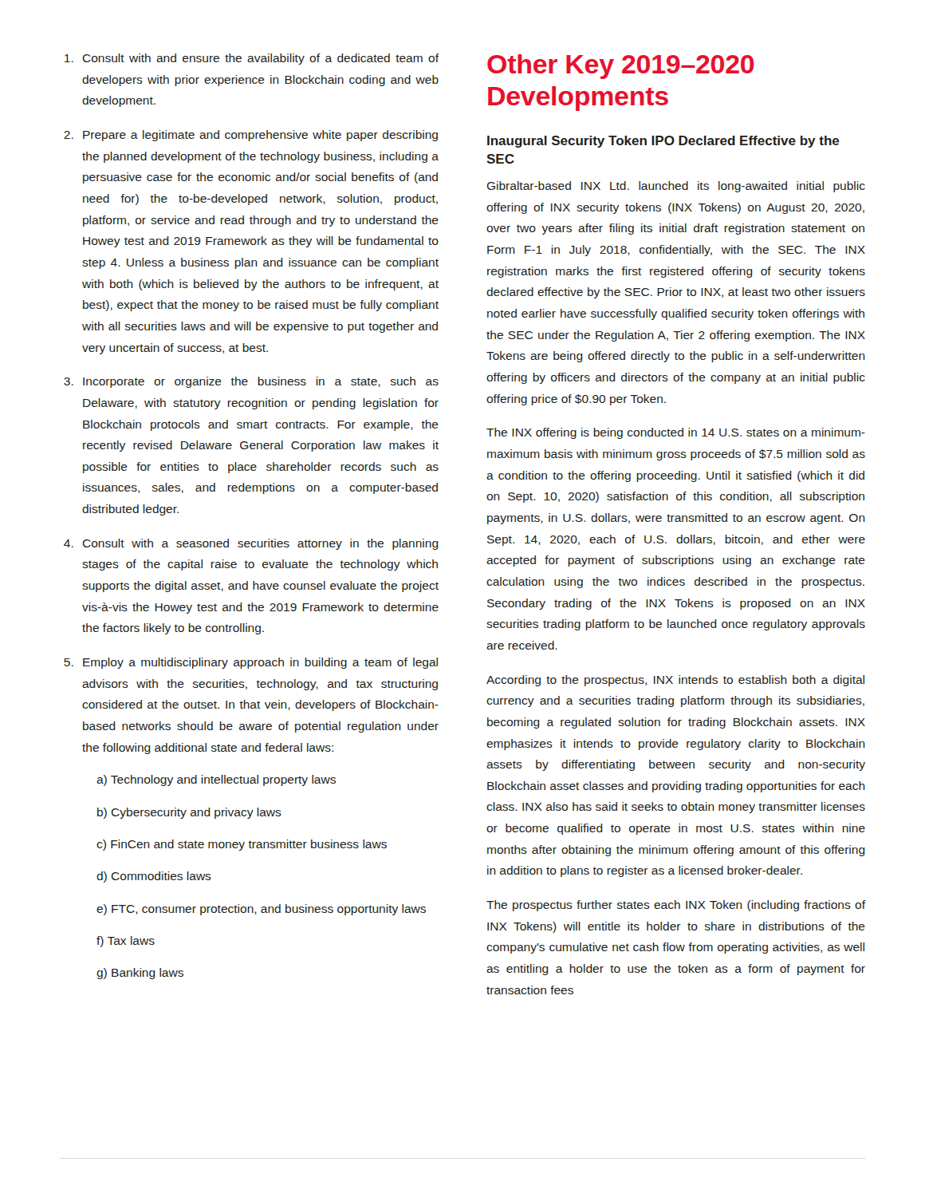Consult with and ensure the availability of a dedicated team of developers with prior experience in Blockchain coding and web development.
Prepare a legitimate and comprehensive white paper describing the planned development of the technology business, including a persuasive case for the economic and/or social benefits of (and need for) the to-be-developed network, solution, product, platform, or service and read through and try to understand the Howey test and 2019 Framework as they will be fundamental to step 4. Unless a business plan and issuance can be compliant with both (which is believed by the authors to be infrequent, at best), expect that the money to be raised must be fully compliant with all securities laws and will be expensive to put together and very uncertain of success, at best.
Incorporate or organize the business in a state, such as Delaware, with statutory recognition or pending legislation for Blockchain protocols and smart contracts. For example, the recently revised Delaware General Corporation law makes it possible for entities to place shareholder records such as issuances, sales, and redemptions on a computer-based distributed ledger.
Consult with a seasoned securities attorney in the planning stages of the capital raise to evaluate the technology which supports the digital asset, and have counsel evaluate the project vis-à-vis the Howey test and the 2019 Framework to determine the factors likely to be controlling.
Employ a multidisciplinary approach in building a team of legal advisors with the securities, technology, and tax structuring considered at the outset. In that vein, developers of Blockchain-based networks should be aware of potential regulation under the following additional state and federal laws:
a) Technology and intellectual property laws
b) Cybersecurity and privacy laws
c) FinCen and state money transmitter business laws
d) Commodities laws
e) FTC, consumer protection, and business opportunity laws
f) Tax laws
g) Banking laws
Other Key 2019–2020 Developments
Inaugural Security Token IPO Declared Effective by the SEC
Gibraltar-based INX Ltd. launched its long-awaited initial public offering of INX security tokens (INX Tokens) on August 20, 2020, over two years after filing its initial draft registration statement on Form F-1 in July 2018, confidentially, with the SEC. The INX registration marks the first registered offering of security tokens declared effective by the SEC. Prior to INX, at least two other issuers noted earlier have successfully qualified security token offerings with the SEC under the Regulation A, Tier 2 offering exemption. The INX Tokens are being offered directly to the public in a self-underwritten offering by officers and directors of the company at an initial public offering price of $0.90 per Token.
The INX offering is being conducted in 14 U.S. states on a minimum-maximum basis with minimum gross proceeds of $7.5 million sold as a condition to the offering proceeding. Until it satisfied (which it did on Sept. 10, 2020) satisfaction of this condition, all subscription payments, in U.S. dollars, were transmitted to an escrow agent. On Sept. 14, 2020, each of U.S. dollars, bitcoin, and ether were accepted for payment of subscriptions using an exchange rate calculation using the two indices described in the prospectus. Secondary trading of the INX Tokens is proposed on an INX securities trading platform to be launched once regulatory approvals are received.
According to the prospectus, INX intends to establish both a digital currency and a securities trading platform through its subsidiaries, becoming a regulated solution for trading Blockchain assets. INX emphasizes it intends to provide regulatory clarity to Blockchain assets by differentiating between security and non-security Blockchain asset classes and providing trading opportunities for each class. INX also has said it seeks to obtain money transmitter licenses or become qualified to operate in most U.S. states within nine months after obtaining the minimum offering amount of this offering in addition to plans to register as a licensed broker-dealer.
The prospectus further states each INX Token (including fractions of INX Tokens) will entitle its holder to share in distributions of the company's cumulative net cash flow from operating activities, as well as entitling a holder to use the token as a form of payment for transaction fees